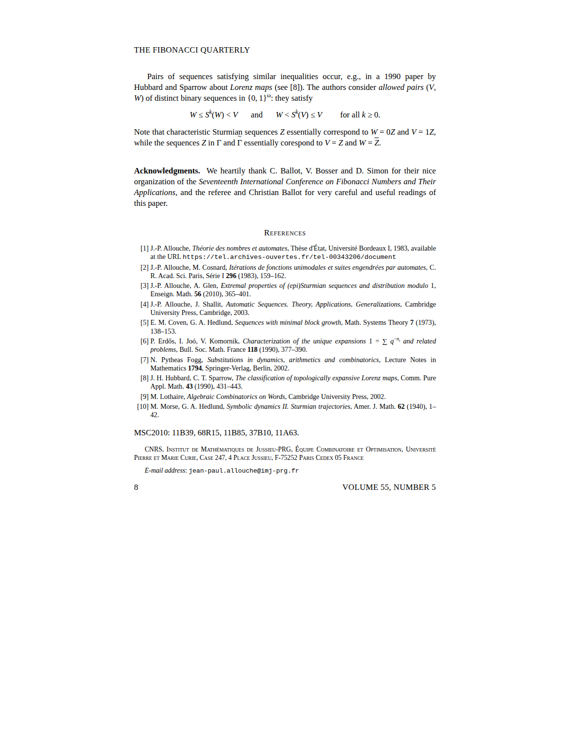THE FIBONACCI QUARTERLY
Pairs of sequences satisfying similar inequalities occur, e.g., in a 1990 paper by Hubbard and Sparrow about Lorenz maps (see [8]). The authors consider allowed pairs (V, W) of distinct binary sequences in {0, 1}ω: they satisfy
W ≤ Sk(W) < V and W < Sk(V) ≤ V for all k ≥ 0.
Note that characteristic Sturmian sequences Z essentially correspond to W = 0Z and V = 1Z, while the sequences Z in Γ and ~Γ essentially corespond to V = Z and W = Z.
Acknowledgments. We heartily thank C. Ballot, V. Bosser and D. Simon for their nice organization of the Seventeenth International Conference on Fibonacci Numbers and Their Applications, and the referee and Christian Ballot for very careful and useful readings of this paper.
References
1 J.-P. Allouche, Théorie des nombres et automates, Thèse d'État, Université Bordeaux I, 1983, available at the URL https://tel.archives-ouvertes.fr/tel-00343206/document
2 J.-P. Allouche, M. Cosnard, Itérations de fonctions unimodales et suites engendrées par automates, C. R. Acad. Sci. Paris, Série I 296 (1983), 159–162.
3 J.-P. Allouche, A. Glen, Extremal properties of (epi)Sturmian sequences and distribution modulo 1, Enseign. Math. 56 (2010), 365–401.
4 J.-P. Allouche, J. Shallit, Automatic Sequences. Theory, Applications, Generalizations, Cambridge University Press, Cambridge, 2003.
5 E. M. Coven, G. A. Hedlund, Sequences with minimal block growth, Math. Systems Theory 7 (1973), 138–153.
6 P. Erdős, I. Joó, V. Komornik, Characterization of the unique expansions 1 = ∑ q−ni and related problems, Bull. Soc. Math. France 118 (1990), 377–390.
7 N. Pytheas Fogg, Substitutions in dynamics, arithmetics and combinatorics, Lecture Notes in Mathematics 1794, Springer-Verlag, Berlin, 2002.
8 J. H. Hubbard, C. T. Sparrow, The classification of topologically expansive Lorenz maps, Comm. Pure Appl. Math. 43 (1990), 431–443.
9 M. Lothaire, Algebraic Combinatorics on Words, Cambridge University Press, 2002.
10 M. Morse, G. A. Hedlund, Symbolic dynamics II. Sturmian trajectories, Amer. J. Math. 62 (1940), 1–42.
MSC2010: 11B39, 68R15, 11B85, 37B10, 11A63.
CNRS, Institut de Mathématiques de Jussieu-PRG, Équipe Combinatoire et Optimisation, Université Pierre et Marie Curie, Case 247, 4 Place Jussieu, F-75252 Paris Cedex 05 France
E-mail address: jean-paul.allouche@imj-prg.fr
8 VOLUME 55, NUMBER 5